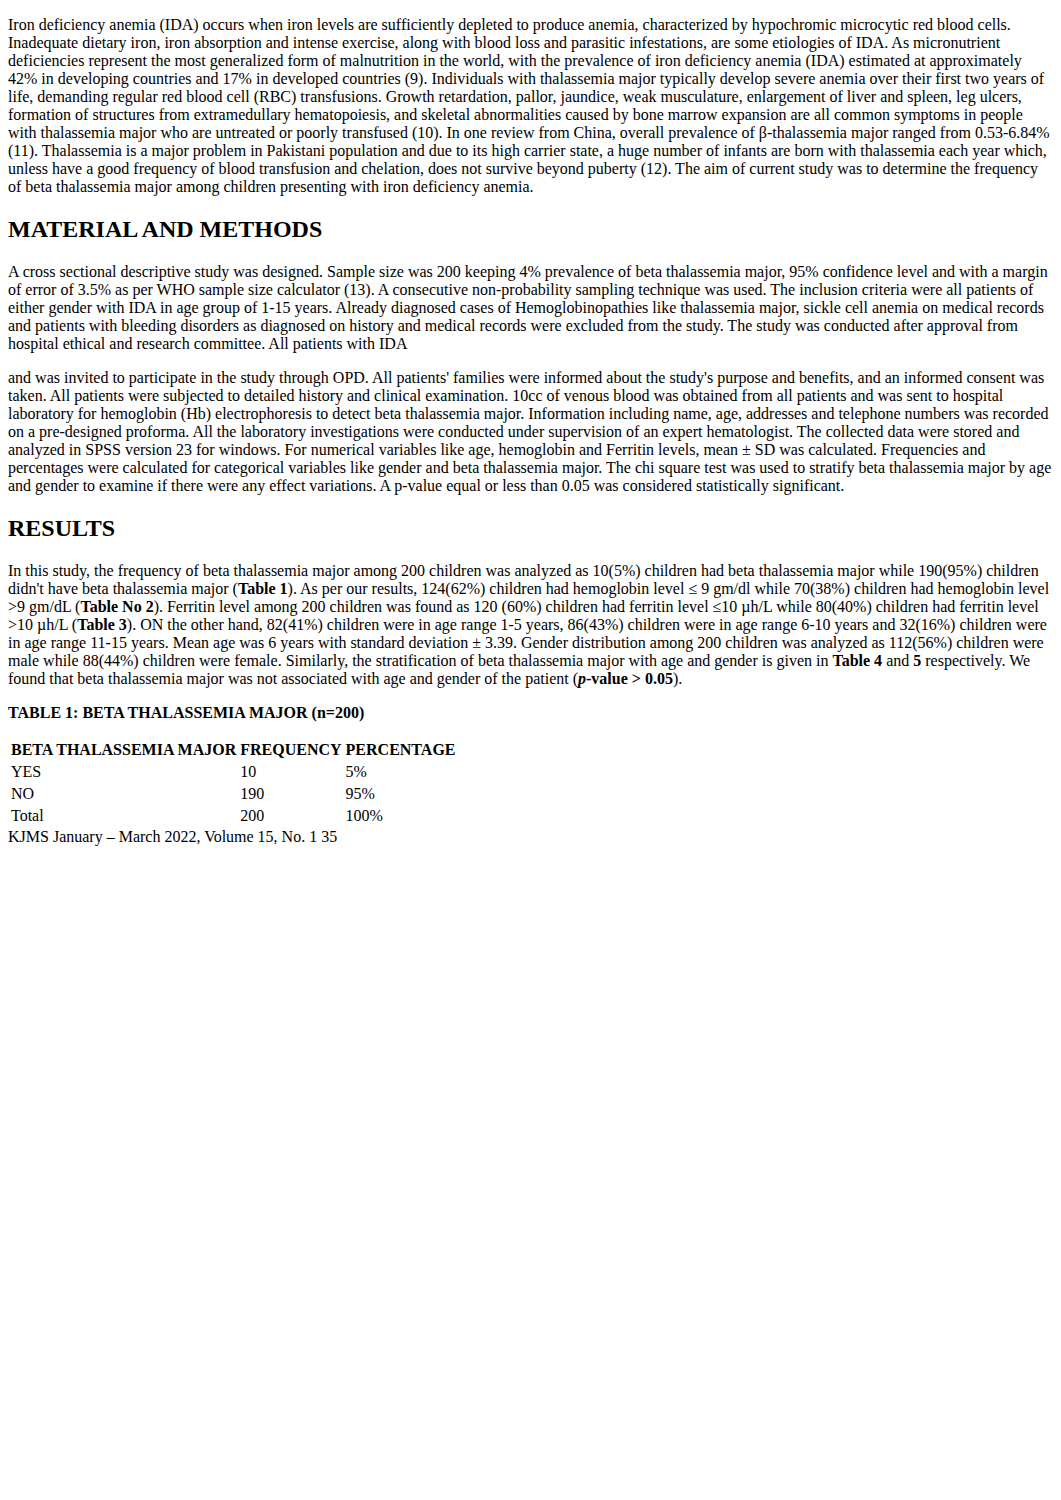Iron deficiency anemia (IDA) occurs when iron levels are sufficiently depleted to produce anemia, characterized by hypochromic microcytic red blood cells. Inadequate dietary iron, iron absorption and intense exercise, along with blood loss and parasitic infestations, are some etiologies of IDA. As micronutrient deficiencies represent the most generalized form of malnutrition in the world, with the prevalence of iron deficiency anemia (IDA) estimated at approximately 42% in developing countries and 17% in developed countries (9). Individuals with thalassemia major typically develop severe anemia over their first two years of life, demanding regular red blood cell (RBC) transfusions. Growth retardation, pallor, jaundice, weak musculature, enlargement of liver and spleen, leg ulcers, formation of structures from extramedullary hematopoiesis, and skeletal abnormalities caused by bone marrow expansion are all common symptoms in people with thalassemia major who are untreated or poorly transfused (10). In one review from China, overall prevalence of β-thalassemia major ranged from 0.53-6.84% (11). Thalassemia is a major problem in Pakistani population and due to its high carrier state, a huge number of infants are born with thalassemia each year which, unless have a good frequency of blood transfusion and chelation, does not survive beyond puberty (12). The aim of current study was to determine the frequency of beta thalassemia major among children presenting with iron deficiency anemia.
MATERIAL AND METHODS
A cross sectional descriptive study was designed. Sample size was 200 keeping 4% prevalence of beta thalassemia major, 95% confidence level and with a margin of error of 3.5% as per WHO sample size calculator (13). A consecutive non-probability sampling technique was used. The inclusion criteria were all patients of either gender with IDA in age group of 1-15 years. Already diagnosed cases of Hemoglobinopathies like thalassemia major, sickle cell anemia on medical records and patients with bleeding disorders as diagnosed on history and medical records were excluded from the study. The study was conducted after approval from hospital ethical and research committee. All patients with IDA
and was invited to participate in the study through OPD. All patients' families were informed about the study's purpose and benefits, and an informed consent was taken. All patients were subjected to detailed history and clinical examination. 10cc of venous blood was obtained from all patients and was sent to hospital laboratory for hemoglobin (Hb) electrophoresis to detect beta thalassemia major. Information including name, age, addresses and telephone numbers was recorded on a pre-designed proforma. All the laboratory investigations were conducted under supervision of an expert hematologist. The collected data were stored and analyzed in SPSS version 23 for windows. For numerical variables like age, hemoglobin and Ferritin levels, mean ± SD was calculated. Frequencies and percentages were calculated for categorical variables like gender and beta thalassemia major. The chi square test was used to stratify beta thalassemia major by age and gender to examine if there were any effect variations. A p-value equal or less than 0.05 was considered statistically significant.
RESULTS
In this study, the frequency of beta thalassemia major among 200 children was analyzed as 10(5%) children had beta thalassemia major while 190(95%) children didn't have beta thalassemia major (Table 1). As per our results, 124(62%) children had hemoglobin level ≤ 9 gm/dl while 70(38%) children had hemoglobin level >9 gm/dL (Table No 2). Ferritin level among 200 children was found as 120 (60%) children had ferritin level ≤10 µh/L while 80(40%) children had ferritin level >10 µh/L (Table 3). ON the other hand, 82(41%) children were in age range 1-5 years, 86(43%) children were in age range 6-10 years and 32(16%) children were in age range 11-15 years. Mean age was 6 years with standard deviation ± 3.39. Gender distribution among 200 children was analyzed as 112(56%) children were male while 88(44%) children were female. Similarly, the stratification of beta thalassemia major with age and gender is given in Table 4 and 5 respectively. We found that beta thalassemia major was not associated with age and gender of the patient (p-value > 0.05).
TABLE 1: BETA THALASSEMIA MAJOR (n=200)
| BETA THALASSEMIA MAJOR | FREQUENCY | PERCENTAGE |
| --- | --- | --- |
| YES | 10 | 5% |
| NO | 190 | 95% |
| Total | 200 | 100% |
KJMS January – March 2022, Volume 15, No. 1 35